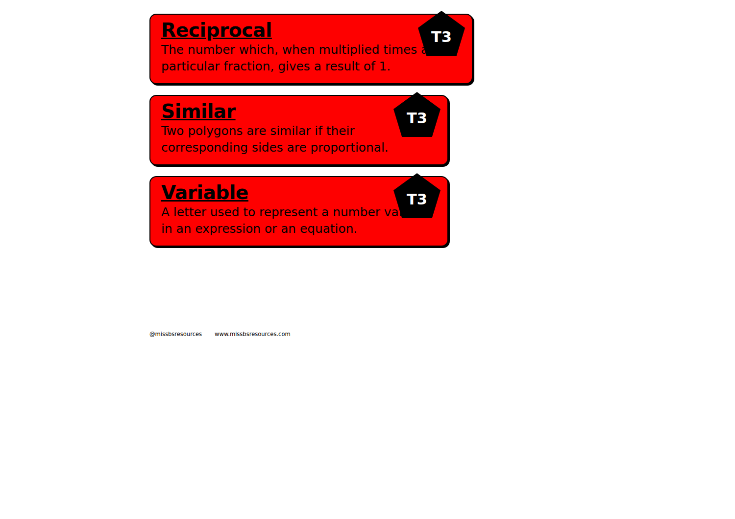T3
Reciprocal
The number which, when multiplied times a particular fraction, gives a result of 1.
T3
Similar
Two polygons are similar if their corresponding sides are proportional.
T3
Variable
A letter used to represent a number value in an expression or an equation.
@missbsresources www.missbsresources.com